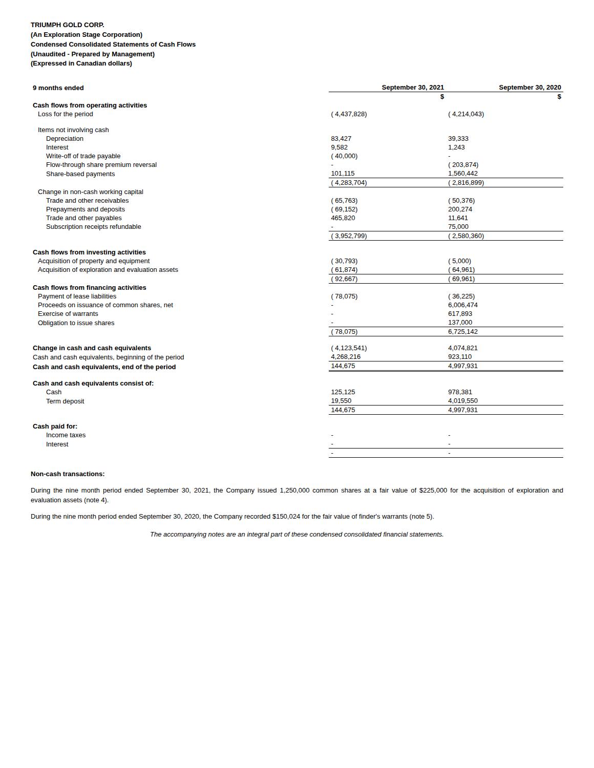TRIUMPH GOLD CORP.
(An Exploration Stage Corporation)
Condensed Consolidated Statements of Cash Flows
(Unaudited - Prepared by Management)
(Expressed in Canadian dollars)
| 9 months ended | September 30, 2021 | September 30, 2020 |
| | $ | $ |
| Cash flows from operating activities | | |
| Loss for the period | ( 4,437,828) | ( 4,214,043) |
| Items not involving cash | | |
| Depreciation | 83,427 | 39,333 |
| Interest | 9,582 | 1,243 |
| Write-off of trade payable | ( 40,000) | - |
| Flow-through share premium reversal | - | ( 203,874) |
| Share-based payments | 101,115 | 1,560,442 |
| | ( 4,283,704) | ( 2,816,899) |
| Change in non-cash working capital | | |
| Trade and other receivables | ( 65,763) | ( 50,376) |
| Prepayments and deposits | ( 69,152) | 200,274 |
| Trade and other payables | 465,820 | 11,641 |
| Subscription receipts refundable | - | 75,000 |
| | ( 3,952,799) | ( 2,580,360) |
| Cash flows from investing activities | | |
| Acquisition of property and equipment | ( 30,793) | ( 5,000) |
| Acquisition of exploration and evaluation assets | ( 61,874) | ( 64,961) |
| | ( 92,667) | ( 69,961) |
| Cash flows from financing activities | | |
| Payment of lease liabilities | ( 78,075) | ( 36,225) |
| Proceeds on issuance of common shares, net | - | 6,006,474 |
| Exercise of warrants | - | 617,893 |
| Obligation to issue shares | - | 137,000 |
| | ( 78,075) | 6,725,142 |
| Change in cash and cash equivalents | ( 4,123,541) | 4,074,821 |
| Cash and cash equivalents, beginning of the period | 4,268,216 | 923,110 |
| Cash and cash equivalents, end of the period | 144,675 | 4,997,931 |
| Cash and cash equivalents consist of: | | |
| Cash | 125,125 | 978,381 |
| Term deposit | 19,550 | 4,019,550 |
| | 144,675 | 4,997,931 |
| Cash paid for: | | |
| Income taxes | - | - |
| Interest | - | - |
| | - | - |
Non-cash transactions:
During the nine month period ended September 30, 2021, the Company issued 1,250,000 common shares at a fair value of $225,000 for the acquisition of exploration and evaluation assets (note 4).
During the nine month period ended September 30, 2020, the Company recorded $150,024 for the fair value of finder's warrants (note 5).
The accompanying notes are an integral part of these condensed consolidated financial statements.